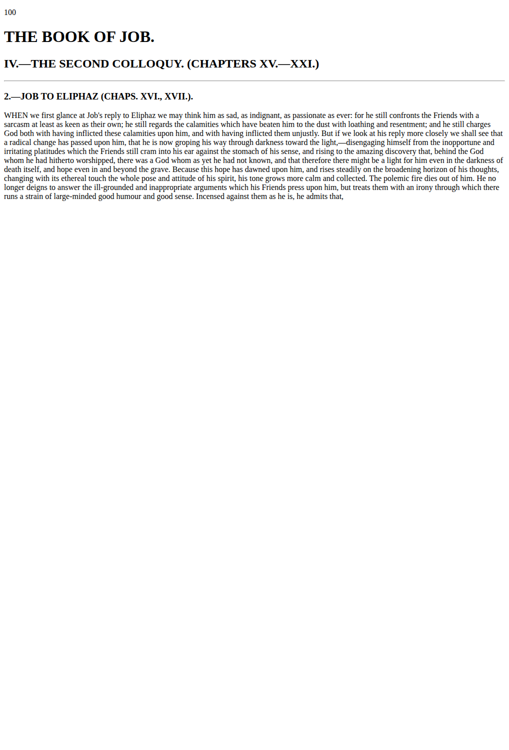100
THE BOOK OF JOB.
IV.—THE SECOND COLLOQUY. (CHAPTERS XV.—XXI.)
2.—JOB TO ELIPHAZ (CHAPS. XVI., XVII.).
WHEN we first glance at Job's reply to Eliphaz we may think him as sad, as indignant, as passionate as ever: for he still confronts the Friends with a sarcasm at least as keen as their own; he still regards the calamities which have beaten him to the dust with loathing and resentment; and he still charges God both with having inflicted these calamities upon him, and with having inflicted them unjustly. But if we look at his reply more closely we shall see that a radical change has passed upon him, that he is now groping his way through darkness toward the light,—disengaging himself from the inopportune and irritating platitudes which the Friends still cram into his ear against the stomach of his sense, and rising to the amazing discovery that, behind the God whom he had hitherto worshipped, there was a God whom as yet he had not known, and that therefore there might be a light for him even in the darkness of death itself, and hope even in and beyond the grave. Because this hope has dawned upon him, and rises steadily on the broadening horizon of his thoughts, changing with its ethereal touch the whole pose and attitude of his spirit, his tone grows more calm and collected. The polemic fire dies out of him. He no longer deigns to answer the ill-grounded and inappropriate arguments which his Friends press upon him, but treats them with an irony through which there runs a strain of large-minded good humour and good sense. Incensed against them as he is, he admits that,